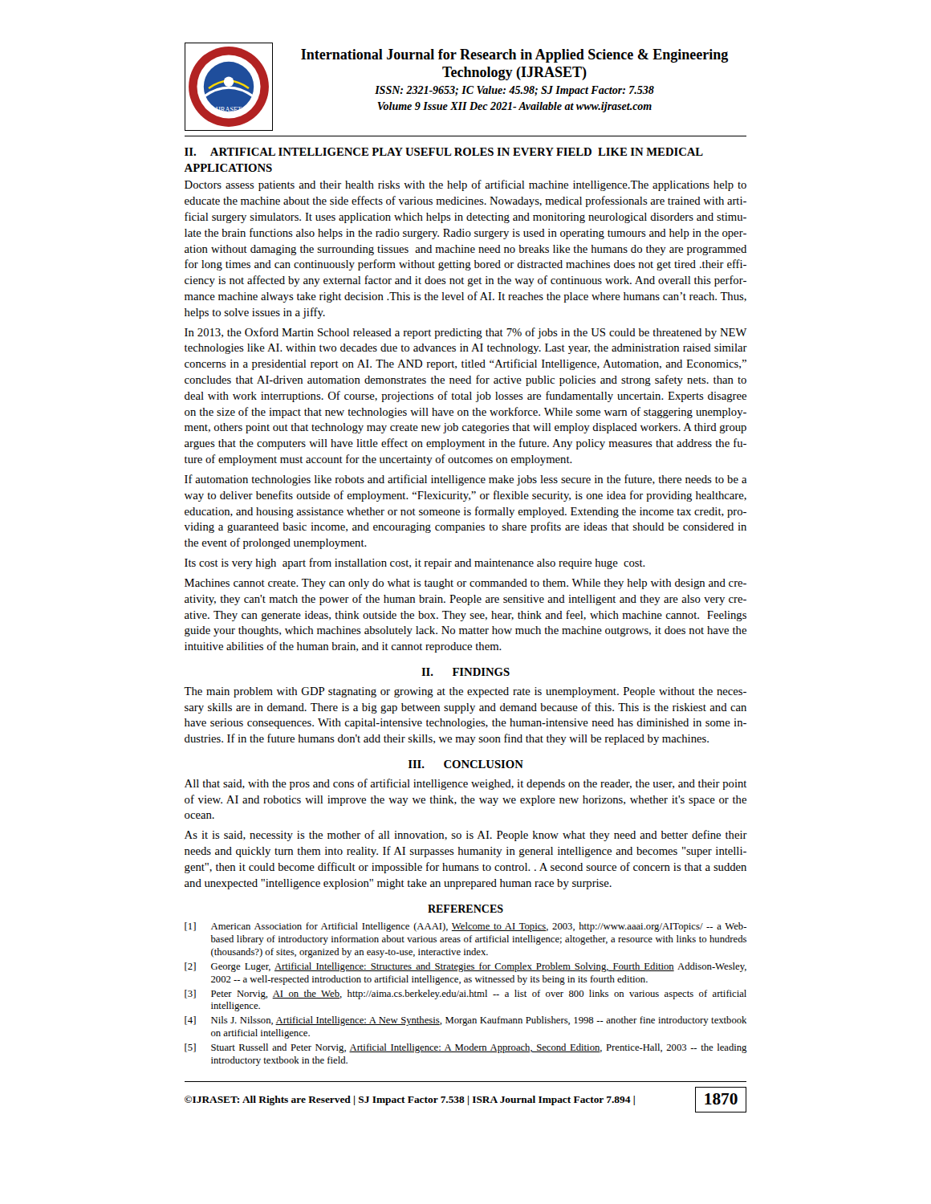IJRASET
International Journal for Research in Applied Science & Engineering Technology (IJRASET)
ISSN: 2321-9653; IC Value: 45.98; SJ Impact Factor: 7.538
Volume 9 Issue XII Dec 2021- Available at www.ijraset.com
II. ARTIFICAL INTELLIGENCE PLAY USEFUL ROLES IN EVERY FIELD LIKE IN MEDICAL APPLICATIONS
Doctors assess patients and their health risks with the help of artificial machine intelligence.The applications help to educate the machine about the side effects of various medicines. Nowadays, medical professionals are trained with artificial surgery simulators. It uses application which helps in detecting and monitoring neurological disorders and stimulate the brain functions also helps in the radio surgery. Radio surgery is used in operating tumours and help in the operation without damaging the surrounding tissues and machine need no breaks like the humans do they are programmed for long times and can continuously perform without getting bored or distracted machines does not get tired .their efficiency is not affected by any external factor and it does not get in the way of continuous work. And overall this performance machine always take right decision .This is the level of AI. It reaches the place where humans can’t reach. Thus, helps to solve issues in a jiffy.
In 2013, the Oxford Martin School released a report predicting that 7% of jobs in the US could be threatened by NEW technologies like AI. within two decades due to advances in AI technology. Last year, the administration raised similar concerns in a presidential report on AI. The AND report, titled “Artificial Intelligence, Automation, and Economics,” concludes that AI-driven automation demonstrates the need for active public policies and strong safety nets. than to deal with work interruptions. Of course, projections of total job losses are fundamentally uncertain. Experts disagree on the size of the impact that new technologies will have on the workforce. While some warn of staggering unemployment, others point out that technology may create new job categories that will employ displaced workers. A third group argues that the computers will have little effect on employment in the future. Any policy measures that address the future of employment must account for the uncertainty of outcomes on employment.
If automation technologies like robots and artificial intelligence make jobs less secure in the future, there needs to be a way to deliver benefits outside of employment. “Flexicurity,” or flexible security, is one idea for providing healthcare, education, and housing assistance whether or not someone is formally employed. Extending the income tax credit, providing a guaranteed basic income, and encouraging companies to share profits are ideas that should be considered in the event of prolonged unemployment.
Its cost is very high apart from installation cost, it repair and maintenance also require huge cost.
Machines cannot create. They can only do what is taught or commanded to them. While they help with design and creativity, they can't match the power of the human brain. People are sensitive and intelligent and they are also very creative. They can generate ideas, think outside the box. They see, hear, think and feel, which machine cannot. Feelings guide your thoughts, which machines absolutely lack. No matter how much the machine outgrows, it does not have the intuitive abilities of the human brain, and it cannot reproduce them.
II. FINDINGS
The main problem with GDP stagnating or growing at the expected rate is unemployment. People without the necessary skills are in demand. There is a big gap between supply and demand because of this. This is the riskiest and can have serious consequences. With capital-intensive technologies, the human-intensive need has diminished in some industries. If in the future humans don't add their skills, we may soon find that they will be replaced by machines.
III. CONCLUSION
All that said, with the pros and cons of artificial intelligence weighed, it depends on the reader, the user, and their point of view. AI and robotics will improve the way we think, the way we explore new horizons, whether it's space or the ocean.
As it is said, necessity is the mother of all innovation, so is AI. People know what they need and better define their needs and quickly turn them into reality. If AI surpasses humanity in general intelligence and becomes "super intelligent", then it could become difficult or impossible for humans to control. . A second source of concern is that a sudden and unexpected "intelligence explosion" might take an unprepared human race by surprise.
REFERENCES
American Association for Artificial Intelligence (AAAI), Welcome to AI Topics, 2003, http://www.aaai.org/AITopics/ -- a Web-based library of introductory information about various areas of artificial intelligence; altogether, a resource with links to hundreds (thousands?) of sites, organized by an easy-to-use, interactive index.
George Luger, Artificial Intelligence: Structures and Strategies for Complex Problem Solving, Fourth Edition Addison-Wesley, 2002 -- a well-respected introduction to artificial intelligence, as witnessed by its being in its fourth edition.
Peter Norvig, AI on the Web, http://aima.cs.berkeley.edu/ai.html -- a list of over 800 links on various aspects of artificial intelligence.
Nils J. Nilsson, Artificial Intelligence: A New Synthesis, Morgan Kaufmann Publishers, 1998 -- another fine introductory textbook on artificial intelligence.
Stuart Russell and Peter Norvig, Artificial Intelligence: A Modern Approach, Second Edition, Prentice-Hall, 2003 -- the leading introductory textbook in the field.
©IJRASET: All Rights are Reserved | SJ Impact Factor 7.538 | ISRA Journal Impact Factor 7.894 |
1870